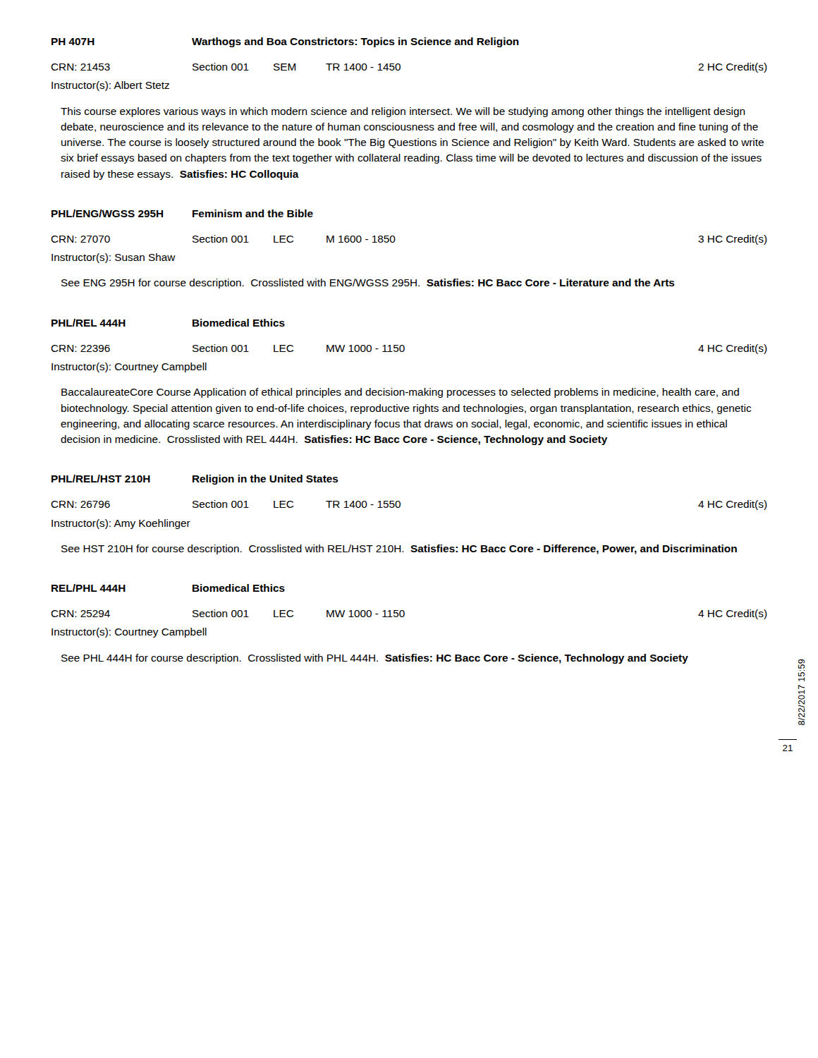PH 407H Warthogs and Boa Constrictors: Topics in Science and Religion
CRN: 21453 Section 001 SEM TR 1400 - 1450 2 HC Credit(s)
Instructor(s): Albert Stetz
This course explores various ways in which modern science and religion intersect. We will be studying among other things the intelligent design debate, neuroscience and its relevance to the nature of human consciousness and free will, and cosmology and the creation and fine tuning of the universe. The course is loosely structured around the book "The Big Questions in Science and Religion" by Keith Ward. Students are asked to write six brief essays based on chapters from the text together with collateral reading. Class time will be devoted to lectures and discussion of the issues raised by these essays. Satisfies: HC Colloquia
PHL/ENG/WGSS 295H Feminism and the Bible
CRN: 27070 Section 001 LEC M 1600 - 1850 3 HC Credit(s)
Instructor(s): Susan Shaw
See ENG 295H for course description. Crosslisted with ENG/WGSS 295H. Satisfies: HC Bacc Core - Literature and the Arts
PHL/REL 444H Biomedical Ethics
CRN: 22396 Section 001 LEC MW 1000 - 1150 4 HC Credit(s)
Instructor(s): Courtney Campbell
BaccalaureateCore Course Application of ethical principles and decision-making processes to selected problems in medicine, health care, and biotechnology. Special attention given to end-of-life choices, reproductive rights and technologies, organ transplantation, research ethics, genetic engineering, and allocating scarce resources. An interdisciplinary focus that draws on social, legal, economic, and scientific issues in ethical decision in medicine. Crosslisted with REL 444H. Satisfies: HC Bacc Core - Science, Technology and Society
PHL/REL/HST 210H Religion in the United States
CRN: 26796 Section 001 LEC TR 1400 - 1550 4 HC Credit(s)
Instructor(s): Amy Koehlinger
See HST 210H for course description. Crosslisted with REL/HST 210H. Satisfies: HC Bacc Core - Difference, Power, and Discrimination
REL/PHL 444H Biomedical Ethics
CRN: 25294 Section 001 LEC MW 1000 - 1150 4 HC Credit(s)
Instructor(s): Courtney Campbell
See PHL 444H for course description. Crosslisted with PHL 444H. Satisfies: HC Bacc Core - Science, Technology and Society
8/22/2017 15:59
21